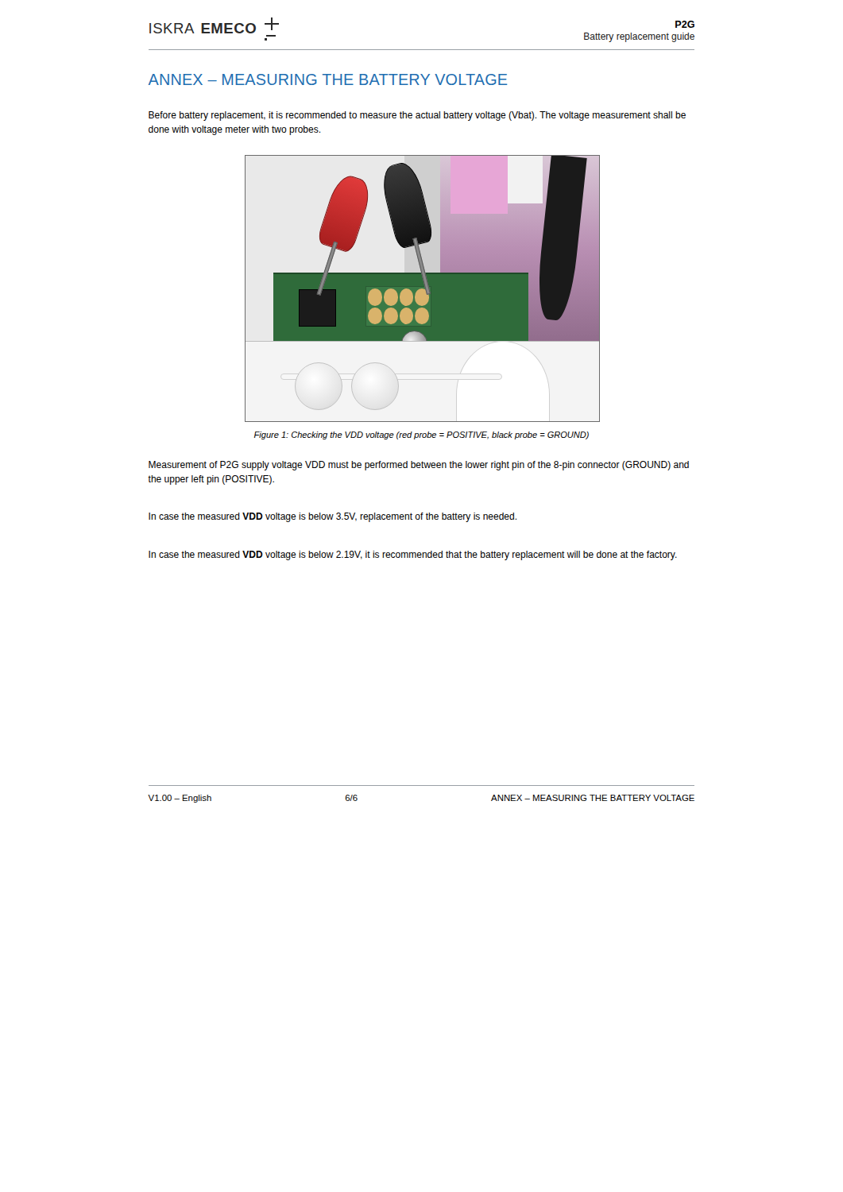ISKRA EMECO
P2G
Battery replacement guide
ANNEX – MEASURING THE BATTERY VOLTAGE
Before battery replacement, it is recommended to measure the actual battery voltage (Vbat). The voltage measurement shall be done with voltage meter with two probes.
Figure 1: Checking the VDD voltage (red probe = POSITIVE, black probe = GROUND)
Measurement of P2G supply voltage VDD must be performed between the lower right pin of the 8-pin connector (GROUND) and the upper left pin (POSITIVE).
In case the measured VDD voltage is below 3.5V, replacement of the battery is needed.
In case the measured VDD voltage is below 2.19V, it is recommended that the battery replacement will be done at the factory.
V1.00 – English
6/6
ANNEX – MEASURING THE BATTERY VOLTAGE